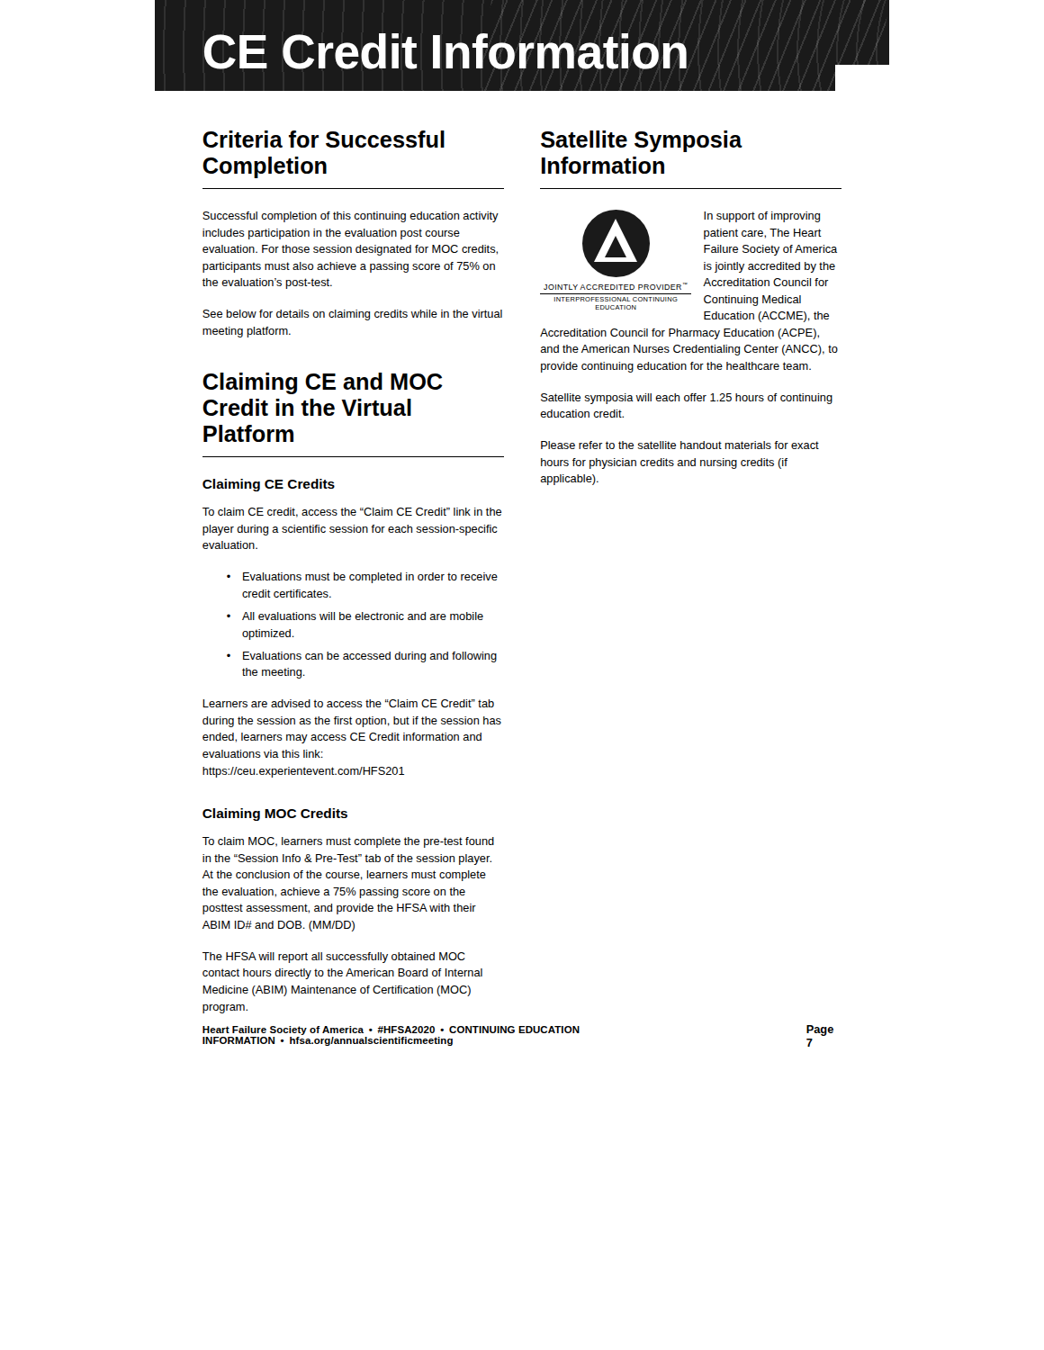CE Credit Information
Criteria for Successful
Completion
Successful completion of this continuing education activity includes participation in the evaluation post course evaluation. For those session designated for MOC credits, participants must also achieve a passing score of 75% on the evaluation’s post-test.
See below for details on claiming credits while in the virtual meeting platform.
Claiming CE and MOC Credit in the Virtual Platform
Claiming CE Credits
To claim CE credit, access the “Claim CE Credit” link in the player during a scientific session for each session-specific evaluation.
Evaluations must be completed in order to receive credit certificates.
All evaluations will be electronic and are mobile optimized.
Evaluations can be accessed during and following the meeting.
Learners are advised to access the “Claim CE Credit” tab during the session as the first option, but if the session has ended, learners may access CE Credit information and evaluations via this link: https://ceu.experientevent.com/HFS201
Claiming MOC Credits
To claim MOC, learners must complete the pre-test found in the “Session Info & Pre-Test” tab of the session player. At the conclusion of the course, learners must complete the evaluation, achieve a 75% passing score on the posttest assessment, and provide the HFSA with their ABIM ID# and DOB. (MM/DD)
The HFSA will report all successfully obtained MOC contact hours directly to the American Board of Internal Medicine (ABIM) Maintenance of Certification (MOC) program.
Satellite Symposia Information
JOINTLY ACCREDITED PROVIDER™
INTERPROFESSIONAL CONTINUING EDUCATION
In support of improving patient care, The Heart Failure Society of America is jointly accredited by the Accreditation Council for Continuing Medical Education (ACCME), the Accreditation Council for Pharmacy Education (ACPE), and the American Nurses Credentialing Center (ANCC), to provide continuing education for the healthcare team.
Satellite symposia will each offer 1.25 hours of continuing education credit.
Please refer to the satellite handout materials for exact hours for physician credits and nursing credits (if applicable).
Heart Failure Society of America•#HFSA2020•CONTINUING EDUCATION INFORMATION•hfsa.org/annualscientificmeeting
Page 7